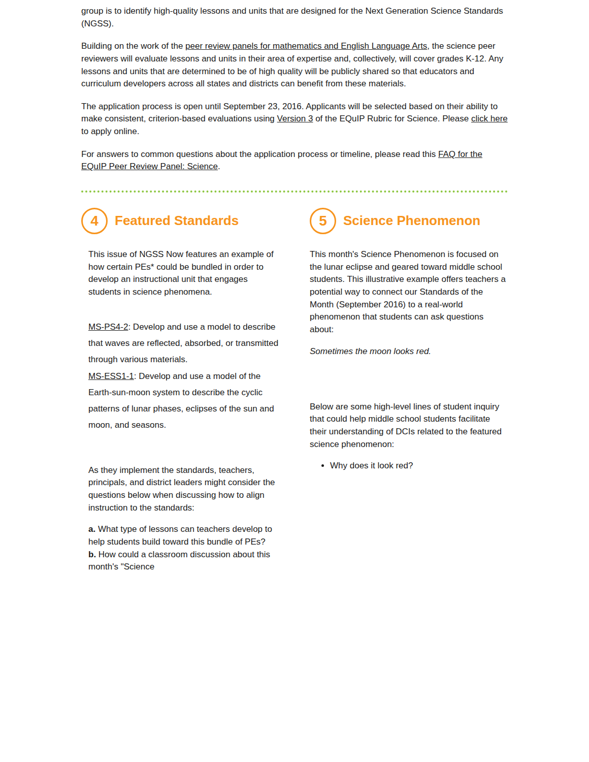group is to identify high-quality lessons and units that are designed for the Next Generation Science Standards (NGSS).
Building on the work of the peer review panels for mathematics and English Language Arts, the science peer reviewers will evaluate lessons and units in their area of expertise and, collectively, will cover grades K-12. Any lessons and units that are determined to be of high quality will be publicly shared so that educators and curriculum developers across all states and districts can benefit from these materials.
The application process is open until September 23, 2016. Applicants will be selected based on their ability to make consistent, criterion-based evaluations using Version 3 of the EQuIP Rubric for Science. Please click here to apply online.
For answers to common questions about the application process or timeline, please read this FAQ for the EQuIP Peer Review Panel: Science.
4
Featured Standards
This issue of NGSS Now features an example of how certain PEs* could be bundled in order to develop an instructional unit that engages students in science phenomena.
MS-PS4-2: Develop and use a model to describe that waves are reflected, absorbed, or transmitted through various materials.
MS-ESS1-1: Develop and use a model of the Earth-sun-moon system to describe the cyclic patterns of lunar phases, eclipses of the sun and moon, and seasons.
As they implement the standards, teachers, principals, and district leaders might consider the questions below when discussing how to align instruction to the standards:
a. What type of lessons can teachers develop to help students build toward this bundle of PEs?
b. How could a classroom discussion about this month's "Science
5
Science Phenomenon
This month's Science Phenomenon is focused on the lunar eclipse and geared toward middle school students. This illustrative example offers teachers a potential way to connect our Standards of the Month (September 2016) to a real-world phenomenon that students can ask questions about:
Sometimes the moon looks red.
Below are some high-level lines of student inquiry that could help middle school students facilitate their understanding of DCIs related to the featured science phenomenon:
Why does it look red?